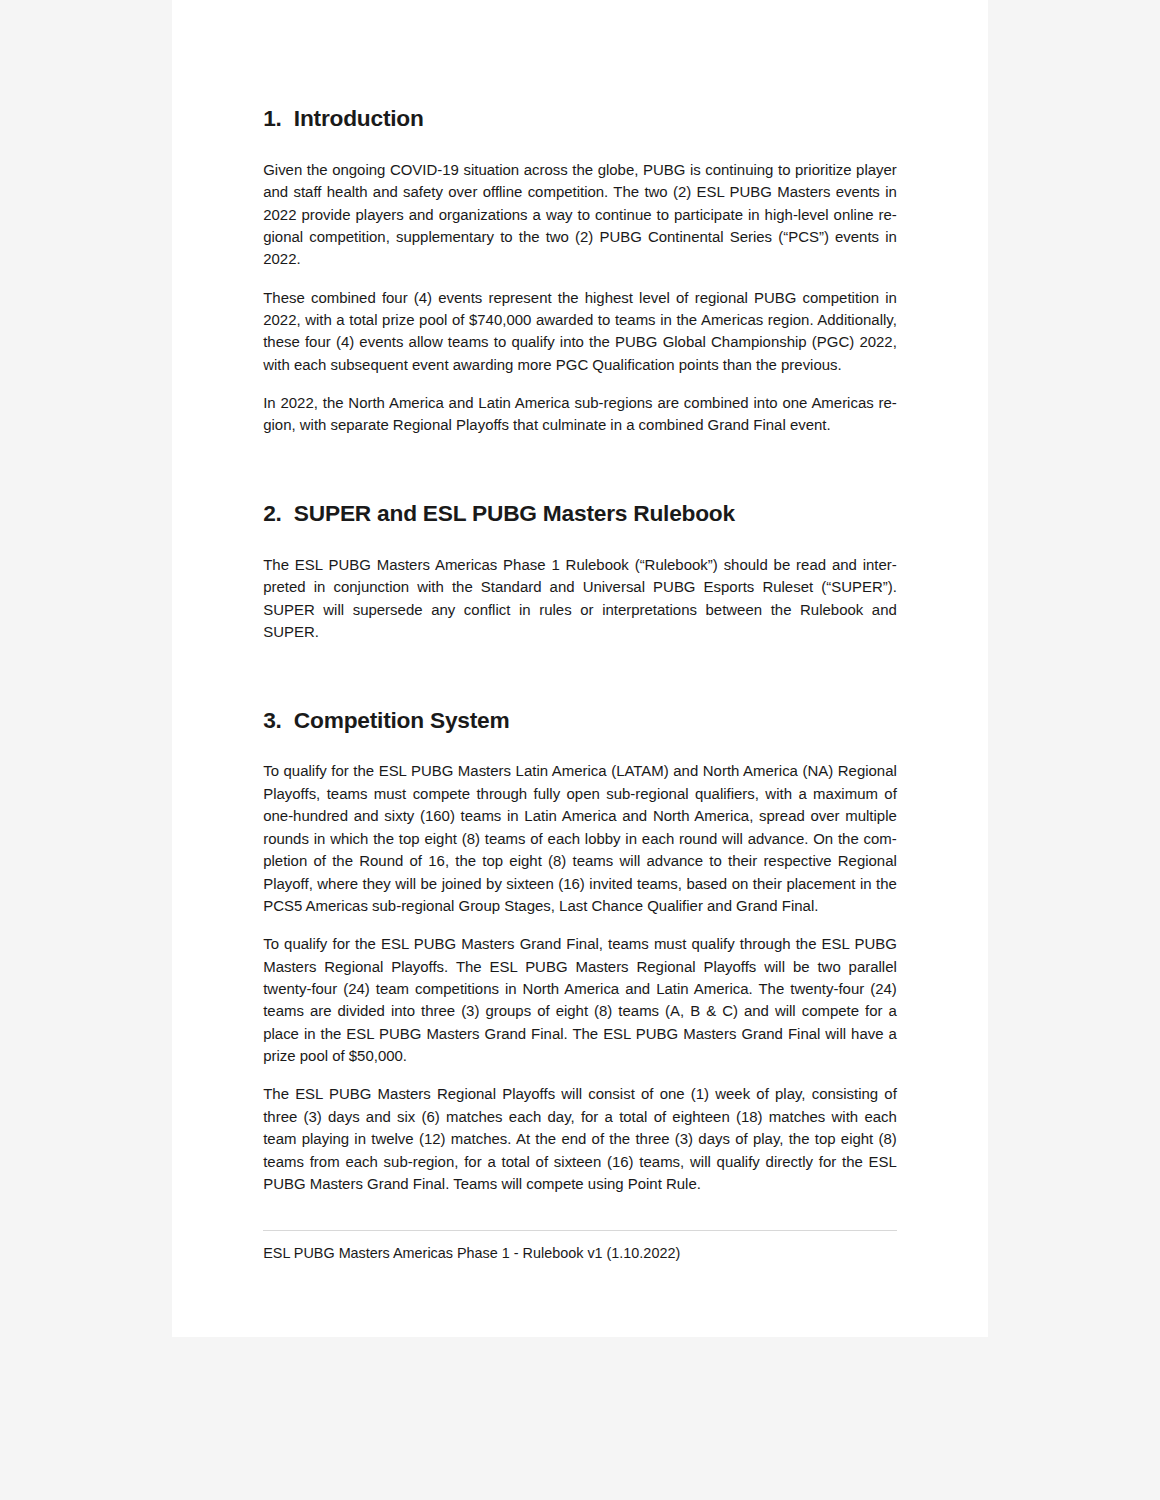1. Introduction
Given the ongoing COVID-19 situation across the globe, PUBG is continuing to prioritize player and staff health and safety over offline competition. The two (2) ESL PUBG Masters events in 2022 provide players and organizations a way to continue to participate in high-level online regional competition, supplementary to the two (2) PUBG Continental Series (“PCS”) events in 2022.
These combined four (4) events represent the highest level of regional PUBG competition in 2022, with a total prize pool of $740,000 awarded to teams in the Americas region. Additionally, these four (4) events allow teams to qualify into the PUBG Global Championship (PGC) 2022, with each subsequent event awarding more PGC Qualification points than the previous.
In 2022, the North America and Latin America sub-regions are combined into one Americas region, with separate Regional Playoffs that culminate in a combined Grand Final event.
2. SUPER and ESL PUBG Masters Rulebook
The ESL PUBG Masters Americas Phase 1 Rulebook (“Rulebook”) should be read and interpreted in conjunction with the Standard and Universal PUBG Esports Ruleset (“SUPER”). SUPER will supersede any conflict in rules or interpretations between the Rulebook and SUPER.
3. Competition System
To qualify for the ESL PUBG Masters Latin America (LATAM) and North America (NA) Regional Playoffs, teams must compete through fully open sub-regional qualifiers, with a maximum of one-hundred and sixty (160) teams in Latin America and North America, spread over multiple rounds in which the top eight (8) teams of each lobby in each round will advance. On the completion of the Round of 16, the top eight (8) teams will advance to their respective Regional Playoff, where they will be joined by sixteen (16) invited teams, based on their placement in the PCS5 Americas sub-regional Group Stages, Last Chance Qualifier and Grand Final.
To qualify for the ESL PUBG Masters Grand Final, teams must qualify through the ESL PUBG Masters Regional Playoffs. The ESL PUBG Masters Regional Playoffs will be two parallel twenty-four (24) team competitions in North America and Latin America. The twenty-four (24) teams are divided into three (3) groups of eight (8) teams (A, B & C) and will compete for a place in the ESL PUBG Masters Grand Final. The ESL PUBG Masters Grand Final will have a prize pool of $50,000.
The ESL PUBG Masters Regional Playoffs will consist of one (1) week of play, consisting of three (3) days and six (6) matches each day, for a total of eighteen (18) matches with each team playing in twelve (12) matches. At the end of the three (3) days of play, the top eight (8) teams from each sub-region, for a total of sixteen (16) teams, will qualify directly for the ESL PUBG Masters Grand Final. Teams will compete using Point Rule.
ESL PUBG Masters Americas Phase 1 - Rulebook v1 (1.10.2022)